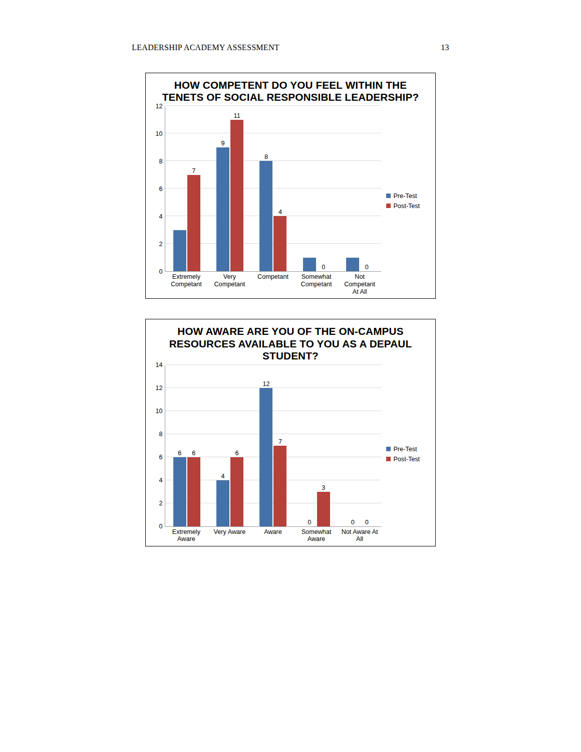Leadership Academy Assessment
13
HOW COMPETENT DO YOU FEEL WITHIN THE
TENETS OF SOCIAL RESPONSIBLE LEADERSHIP?
12 10 8 6 4 2 0
7
9
11
8
4
0
0
Extremely
Competant
Very Competant
Competant
Somewhat
Competant
Not Competant
At All
Pre-Test
Post-Test
HOW AWARE ARE YOU OF THE ON-CAMPUS
RESOURCES AVAILABLE TO YOU AS A DEPAUL
STUDENT?
14 12 10 8 6 4 2 0
6
6
4
6
12
7
0
3
0
0
Extremely Aware
Very Aware
Aware
Somewhat Aware
Not Aware At All
Pre-Test
Post-Test